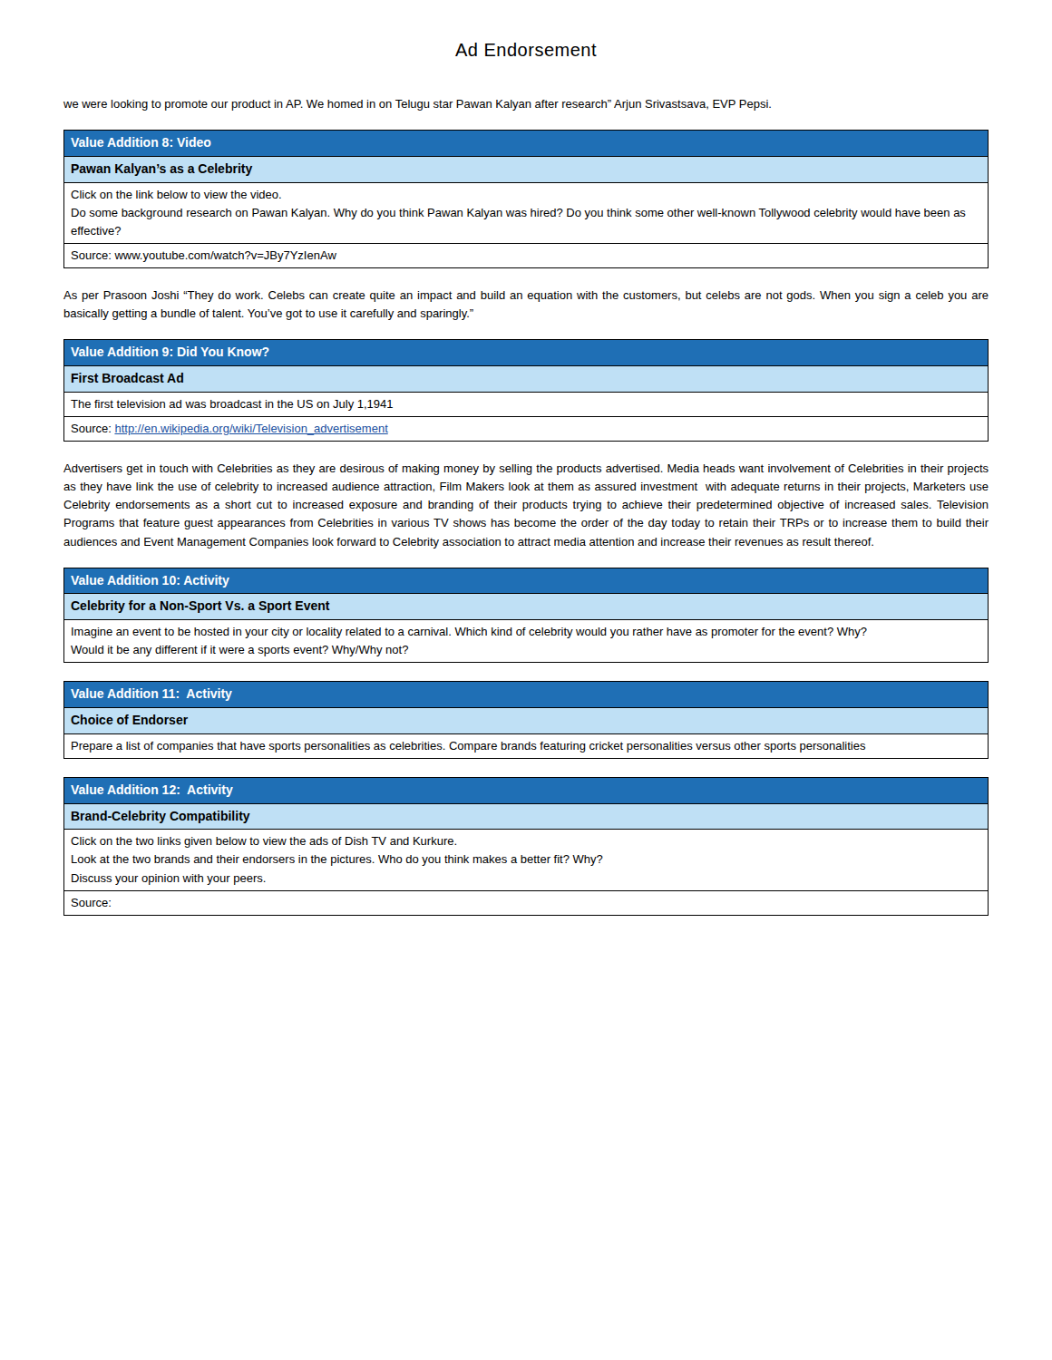Ad Endorsement
we were looking to promote our product in AP. We homed in on Telugu star Pawan Kalyan after research” Arjun Srivastsava, EVP Pepsi.
| Value Addition 8: Video |
| Pawan Kalyan’s as a Celebrity |
| Click on the link below to view the video. Do some background research on Pawan Kalyan. Why do you think Pawan Kalyan was hired? Do you think some other well-known Tollywood celebrity would have been as effective? |
| Source: www.youtube.com/watch?v=JBy7YzIenAw |
As per Prasoon Joshi “They do work. Celebs can create quite an impact and build an equation with the customers, but celebs are not gods. When you sign a celeb you are basically getting a bundle of talent. You’ve got to use it carefully and sparingly.”
| Value Addition 9: Did You Know? |
| First Broadcast Ad |
| The first television ad was broadcast in the US on July 1,1941 |
| Source: http://en.wikipedia.org/wiki/Television_advertisement |
Advertisers get in touch with Celebrities as they are desirous of making money by selling the products advertised. Media heads want involvement of Celebrities in their projects as they have link the use of celebrity to increased audience attraction, Film Makers look at them as assured investment with adequate returns in their projects, Marketers use Celebrity endorsements as a short cut to increased exposure and branding of their products trying to achieve their predetermined objective of increased sales. Television Programs that feature guest appearances from Celebrities in various TV shows has become the order of the day today to retain their TRPs or to increase them to build their audiences and Event Management Companies look forward to Celebrity association to attract media attention and increase their revenues as result thereof.
| Value Addition 10: Activity |
| Celebrity for a Non-Sport Vs. a Sport Event |
| Imagine an event to be hosted in your city or locality related to a carnival. Which kind of celebrity would you rather have as promoter for the event? Why? Would it be any different if it were a sports event? Why/Why not? |
| Value Addition 11: Activity |
| Choice of Endorser |
| Prepare a list of companies that have sports personalities as celebrities. Compare brands featuring cricket personalities versus other sports personalities |
| Value Addition 12: Activity |
| Brand-Celebrity Compatibility |
| Click on the two links given below to view the ads of Dish TV and Kurkure. Look at the two brands and their endorsers in the pictures. Who do you think makes a better fit? Why? Discuss your opinion with your peers. |
| Source: |